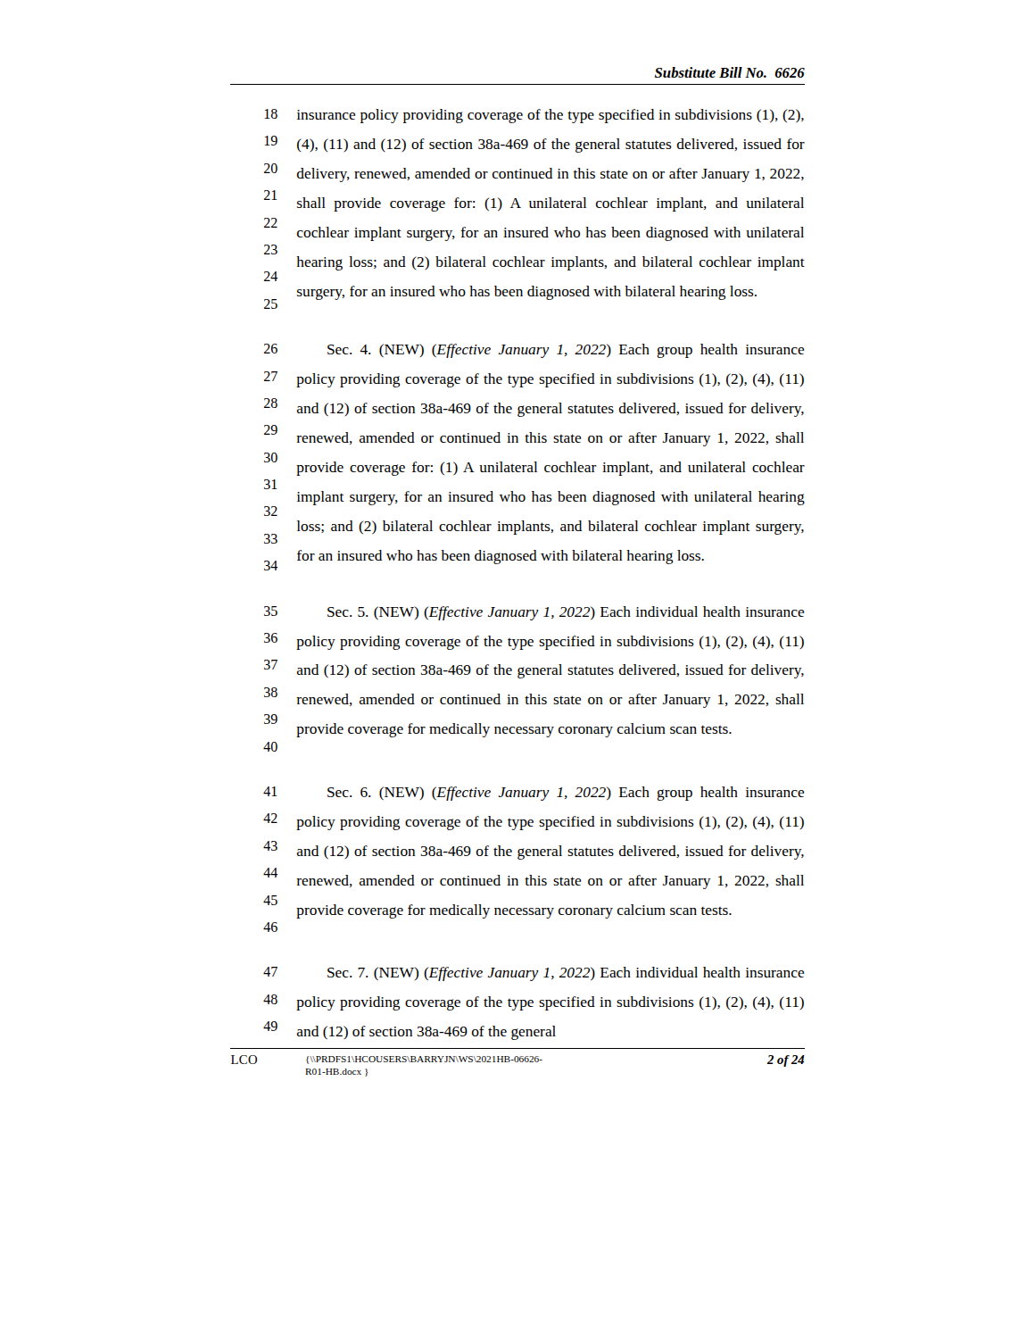Substitute Bill No. 6626
18 19 20 21 22 23 24 25
insurance policy providing coverage of the type specified in subdivisions (1), (2), (4), (11) and (12) of section 38a-469 of the general statutes delivered, issued for delivery, renewed, amended or continued in this state on or after January 1, 2022, shall provide coverage for: (1) A unilateral cochlear implant, and unilateral cochlear implant surgery, for an insured who has been diagnosed with unilateral hearing loss; and (2) bilateral cochlear implants, and bilateral cochlear implant surgery, for an insured who has been diagnosed with bilateral hearing loss.
26 27 28 29 30 31 32 33 34
Sec. 4. (NEW) (Effective January 1, 2022) Each group health insurance policy providing coverage of the type specified in subdivisions (1), (2), (4), (11) and (12) of section 38a-469 of the general statutes delivered, issued for delivery, renewed, amended or continued in this state on or after January 1, 2022, shall provide coverage for: (1) A unilateral cochlear implant, and unilateral cochlear implant surgery, for an insured who has been diagnosed with unilateral hearing loss; and (2) bilateral cochlear implants, and bilateral cochlear implant surgery, for an insured who has been diagnosed with bilateral hearing loss.
35 36 37 38 39 40
Sec. 5. (NEW) (Effective January 1, 2022) Each individual health insurance policy providing coverage of the type specified in subdivisions (1), (2), (4), (11) and (12) of section 38a-469 of the general statutes delivered, issued for delivery, renewed, amended or continued in this state on or after January 1, 2022, shall provide coverage for medically necessary coronary calcium scan tests.
41 42 43 44 45 46
Sec. 6. (NEW) (Effective January 1, 2022) Each group health insurance policy providing coverage of the type specified in subdivisions (1), (2), (4), (11) and (12) of section 38a-469 of the general statutes delivered, issued for delivery, renewed, amended or continued in this state on or after January 1, 2022, shall provide coverage for medically necessary coronary calcium scan tests.
47 48 49
Sec. 7. (NEW) (Effective January 1, 2022) Each individual health insurance policy providing coverage of the type specified in subdivisions (1), (2), (4), (11) and (12) of section 38a-469 of the general
LCO
{\\PRDFS1\HCOUSERS\BARRYJN\WS\2021HB-06626-
R01-HB.docx }
2 of 24